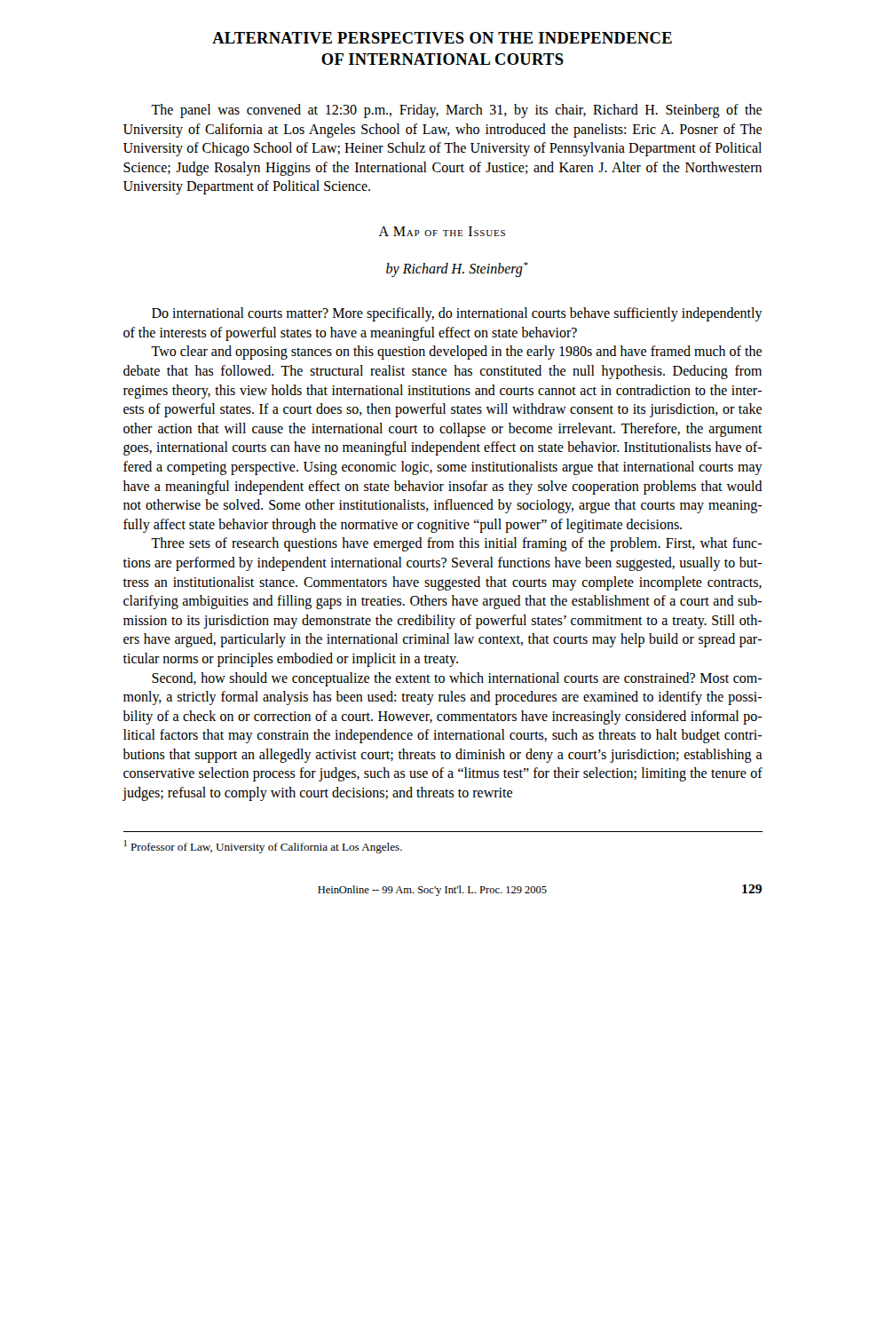Alternative Perspectives on the Independence
of International Courts
The panel was convened at 12:30 p.m., Friday, March 31, by its chair, Richard H. Steinberg of the University of California at Los Angeles School of Law, who introduced the panelists: Eric A. Posner of The University of Chicago School of Law; Heiner Schulz of The University of Pennsylvania Department of Political Science; Judge Rosalyn Higgins of the International Court of Justice; and Karen J. Alter of the Northwestern University Department of Political Science.
A Map of the Issues
by Richard H. Steinberg*
Do international courts matter? More specifically, do international courts behave sufficiently independently of the interests of powerful states to have a meaningful effect on state behavior?
Two clear and opposing stances on this question developed in the early 1980s and have framed much of the debate that has followed. The structural realist stance has constituted the null hypothesis. Deducing from regimes theory, this view holds that international institutions and courts cannot act in contradiction to the interests of powerful states. If a court does so, then powerful states will withdraw consent to its jurisdiction, or take other action that will cause the international court to collapse or become irrelevant. Therefore, the argument goes, international courts can have no meaningful independent effect on state behavior. Institutionalists have offered a competing perspective. Using economic logic, some institutionalists argue that international courts may have a meaningful independent effect on state behavior insofar as they solve cooperation problems that would not otherwise be solved. Some other institutionalists, influenced by sociology, argue that courts may meaningfully affect state behavior through the normative or cognitive “pull power” of legitimate decisions.
Three sets of research questions have emerged from this initial framing of the problem. First, what functions are performed by independent international courts? Several functions have been suggested, usually to buttress an institutionalist stance. Commentators have suggested that courts may complete incomplete contracts, clarifying ambiguities and filling gaps in treaties. Others have argued that the establishment of a court and submission to its jurisdiction may demonstrate the credibility of powerful states’ commitment to a treaty. Still others have argued, particularly in the international criminal law context, that courts may help build or spread particular norms or principles embodied or implicit in a treaty.
Second, how should we conceptualize the extent to which international courts are constrained? Most commonly, a strictly formal analysis has been used: treaty rules and procedures are examined to identify the possibility of a check on or correction of a court. However, commentators have increasingly considered informal political factors that may constrain the independence of international courts, such as threats to halt budget contributions that support an allegedly activist court; threats to diminish or deny a court’s jurisdiction; establishing a conservative selection process for judges, such as use of a “litmus test” for their selection; limiting the tenure of judges; refusal to comply with court decisions; and threats to rewrite
1 Professor of Law, University of California at Los Angeles.
HeinOnline -- 99 Am. Soc'y Int'l. L. Proc. 129 2005 129